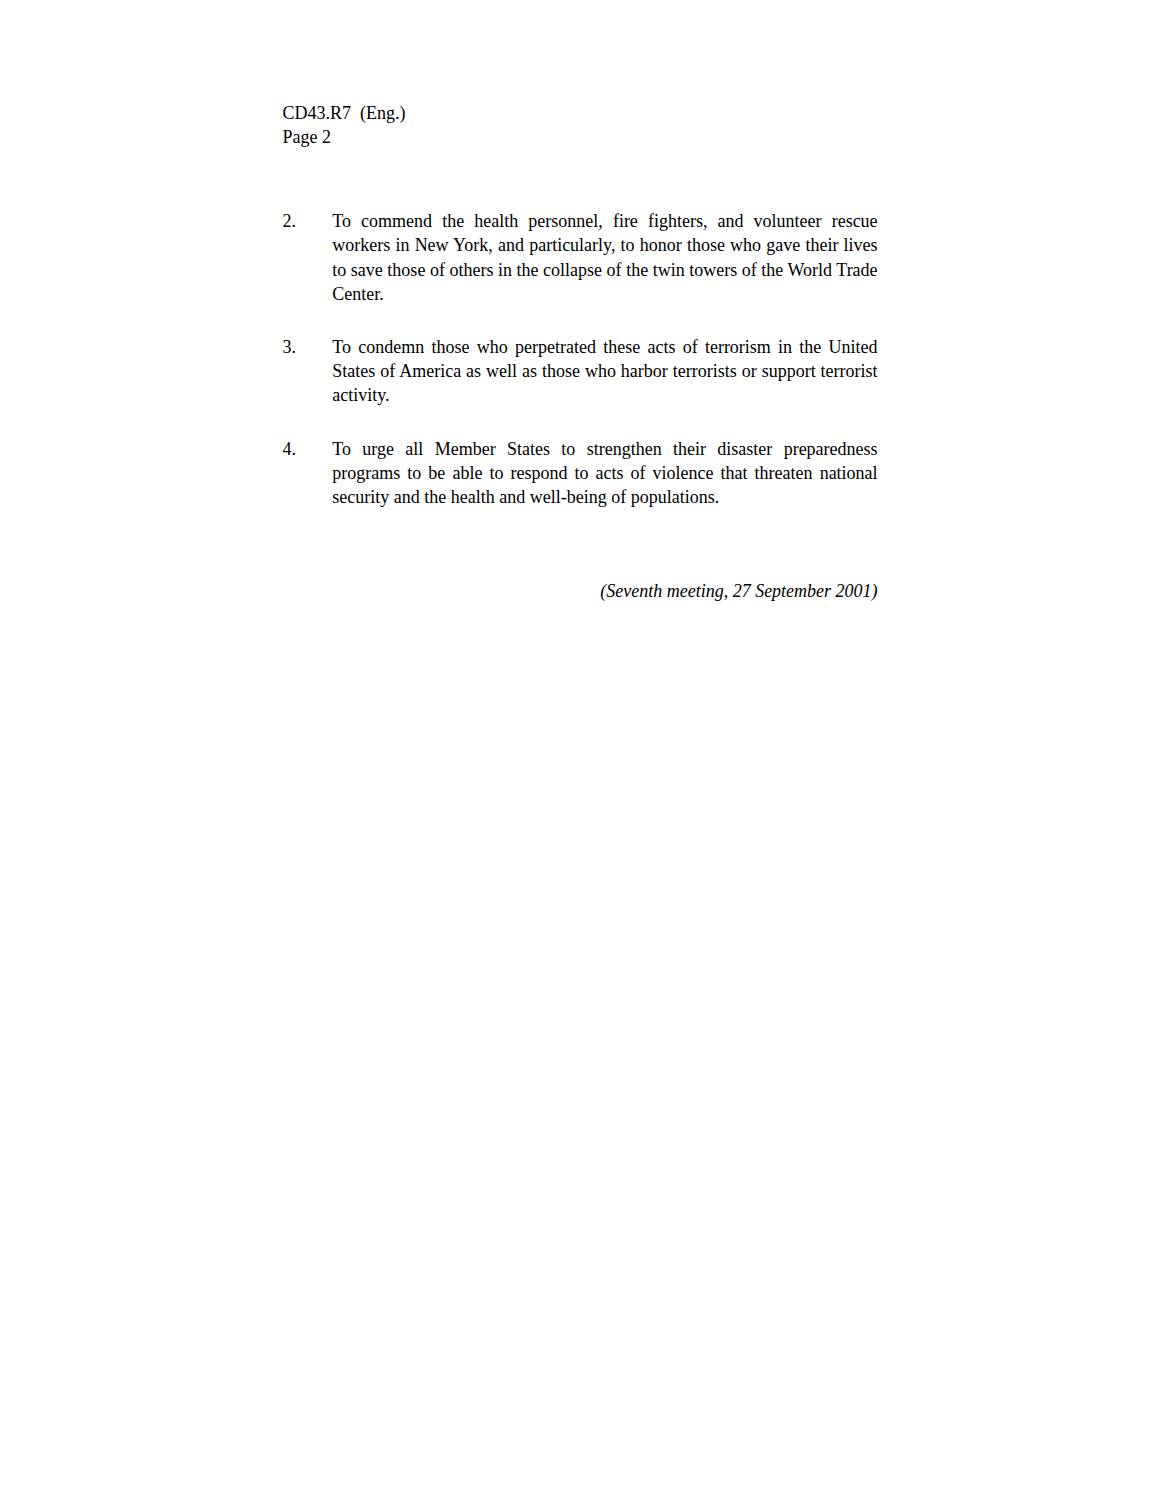CD43.R7 (Eng.)
Page 2
2.
To commend the health personnel, fire fighters, and volunteer rescue workers in New York, and particularly, to honor those who gave their lives to save those of others in the collapse of the twin towers of the World Trade Center.
3.
To condemn those who perpetrated these acts of terrorism in the United States of America as well as those who harbor terrorists or support terrorist activity.
4.
To urge all Member States to strengthen their disaster preparedness programs to be able to respond to acts of violence that threaten national security and the health and well-being of populations.
(Seventh meeting, 27 September 2001)